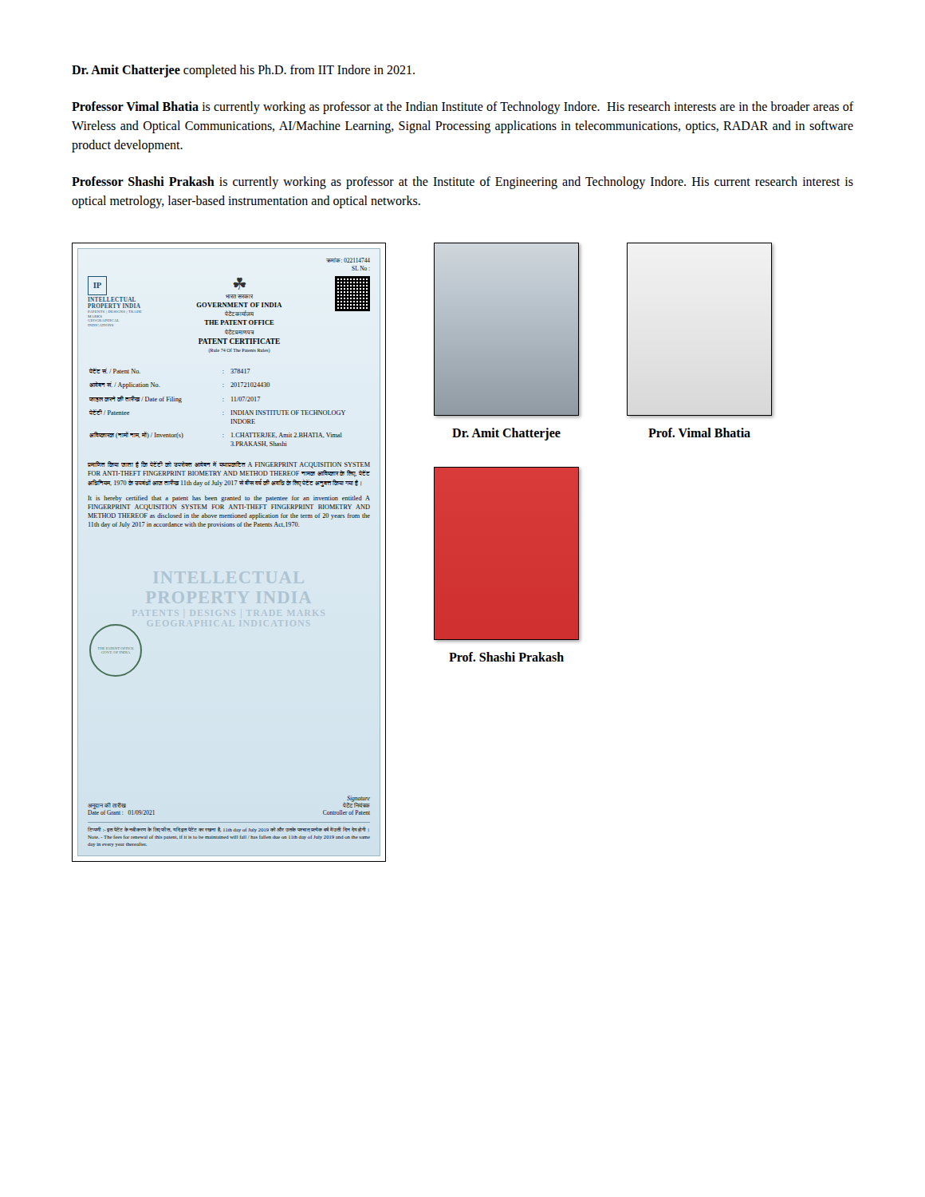Dr. Amit Chatterjee completed his Ph.D. from IIT Indore in 2021.
Professor Vimal Bhatia is currently working as professor at the Indian Institute of Technology Indore. His research interests are in the broader areas of Wireless and Optical Communications, AI/Machine Learning, Signal Processing applications in telecommunications, optics, RADAR and in software product development.
Professor Shashi Prakash is currently working as professor at the Institute of Engineering and Technology Indore. His current research interest is optical metrology, laser-based instrumentation and optical networks.
क्रमांक : 022114744
SL No :
IP
INTELLECTUAL
PROPERTY INDIA
PATENTS | DESIGNS | TRADE MARKS
GEOGRAPHICAL INDICATIONS
☘
भारत सरकार
GOVERNMENT OF INDIA
पेटेंट कार्यालय
THE PATENT OFFICE
पेटेंट प्रमाणपत्र
PATENT CERTIFICATE
(Rule 74 Of The Patents Rules)
| पेटेंट सं. / Patent No. | : | 378417 |
| आवेदन सं. / Application No. | : | 201721024430 |
| फाइल करने की तारीख / Date of Filing | : | 11/07/2017 |
| पेटेंटी / Patentee | : | INDIAN INSTITUTE OF TECHNOLOGY INDORE |
| अविष्कारक (नामों नाम, मों) / Inventor(s) | : | 1.CHATTERJEE, Amit 2.BHATIA, Vimal 3.PRAKASH, Shashi |
प्रमाणित किया जाता है कि पेटेंटी को उपरोक्त आवेदन में यथाप्रकटित A FINGERPRINT ACQUISITION SYSTEM FOR ANTI-THEFT FINGERPRINT BIOMETRY AND METHOD THEREOF नामक आविष्कार के लिए, पेटेंट अधिनियम, 1970 के उपबंधों आज तारीख 11th day of July 2017 से बीस वर्ष की अवधि के लिए पेटेंट अनुदत्त किया गया है।
It is hereby certified that a patent has been granted to the patentee for an invention entitled A FINGERPRINT ACQUISITION SYSTEM FOR ANTI-THEFT FINGERPRINT BIOMETRY AND METHOD THEREOF as disclosed in the above mentioned application for the term of 20 years from the 11th day of July 2017 in accordance with the provisions of the Patents Act,1970.
INTELLECTUAL
PROPERTY INDIA
PATENTS | DESIGNS | TRADE MARKS
GEOGRAPHICAL INDICATIONS
THE PATENT OFFICE
GOVT. OF INDIA
अनुदान की तारीख
Date of Grant : 01/09/2021
Signature
पेटेंट नियंत्रक
Controller of Patent
टिप्पणी :- इस पेटेंट के नवीकरण के लिए फीस, यदि इस पेटेंट का रखना है, 11th day of July 2019 को और उसके पश्चात् प्रत्येक वर्ष में उसी दिन देय होगी।
Note. - The fees for renewal of this patent, if it is to be maintained will fall / has fallen due on 11th day of July 2019 and on the same day in every year thereafter.
Dr. Amit Chatterjee
Prof. Shashi Prakash
Prof. Vimal Bhatia